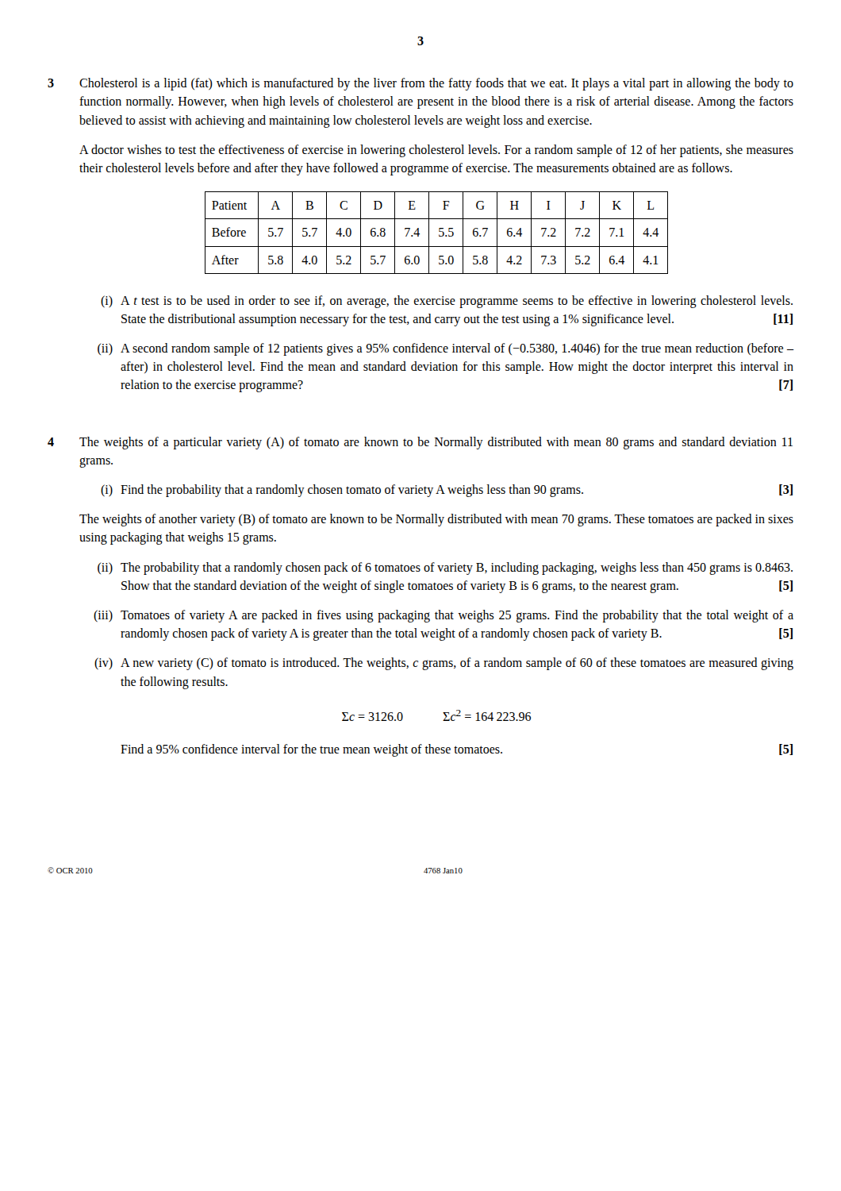3
3
Cholesterol is a lipid (fat) which is manufactured by the liver from the fatty foods that we eat. It plays a vital part in allowing the body to function normally. However, when high levels of cholesterol are present in the blood there is a risk of arterial disease. Among the factors believed to assist with achieving and maintaining low cholesterol levels are weight loss and exercise.
A doctor wishes to test the effectiveness of exercise in lowering cholesterol levels. For a random sample of 12 of her patients, she measures their cholesterol levels before and after they have followed a programme of exercise. The measurements obtained are as follows.
| Patient | A | B | C | D | E | F | G | H | I | J | K | L |
| Before | 5.7 | 5.7 | 4.0 | 6.8 | 7.4 | 5.5 | 6.7 | 6.4 | 7.2 | 7.2 | 7.1 | 4.4 |
| After | 5.8 | 4.0 | 5.2 | 5.7 | 6.0 | 5.0 | 5.8 | 4.2 | 7.3 | 5.2 | 6.4 | 4.1 |
(i)
A t test is to be used in order to see if, on average, the exercise programme seems to be effective in lowering cholesterol levels. State the distributional assumption necessary for the test, and carry out the test using a 1% significance level. [11]
(ii)
A second random sample of 12 patients gives a 95% confidence interval of (−0.5380, 1.4046) for the true mean reduction (before – after) in cholesterol level. Find the mean and standard deviation for this sample. How might the doctor interpret this interval in relation to the exercise programme? [7]
4
The weights of a particular variety (A) of tomato are known to be Normally distributed with mean 80 grams and standard deviation 11 grams.
(i)
Find the probability that a randomly chosen tomato of variety A weighs less than 90 grams. [3]
The weights of another variety (B) of tomato are known to be Normally distributed with mean 70 grams. These tomatoes are packed in sixes using packaging that weighs 15 grams.
(ii)
The probability that a randomly chosen pack of 6 tomatoes of variety B, including packaging, weighs less than 450 grams is 0.8463. Show that the standard deviation of the weight of single tomatoes of variety B is 6 grams, to the nearest gram. [5]
(iii)
Tomatoes of variety A are packed in fives using packaging that weighs 25 grams. Find the probability that the total weight of a randomly chosen pack of variety A is greater than the total weight of a randomly chosen pack of variety B. [5]
(iv)
A new variety (C) of tomato is introduced. The weights, c grams, of a random sample of 60 of these tomatoes are measured giving the following results.
Σc = 3126.0 Σc2 = 164 223.96
Find a 95% confidence interval for the true mean weight of these tomatoes. [5]
© OCR 2010
4768 Jan10